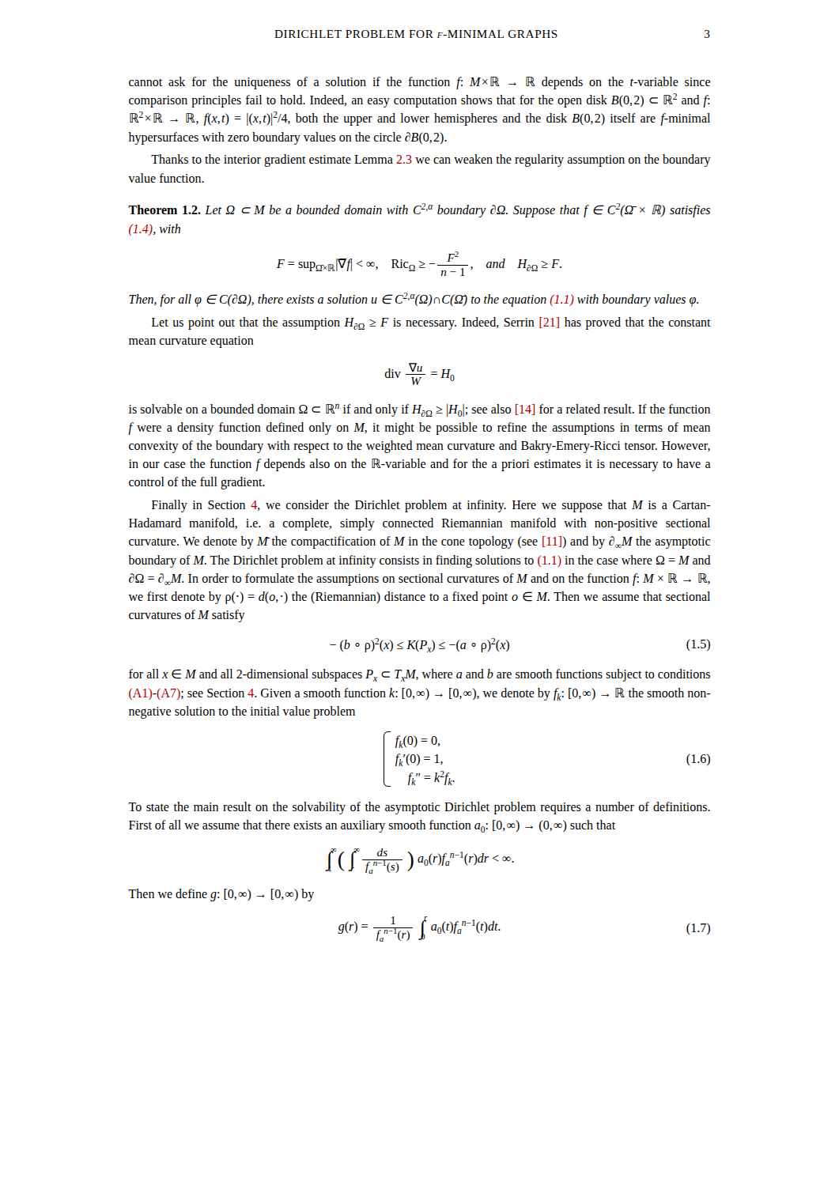DIRICHLET PROBLEM FOR f-MINIMAL GRAPHS 3
cannot ask for the uniqueness of a solution if the function f: M × ℝ → ℝ depends on the t-variable since comparison principles fail to hold. Indeed, an easy computation shows that for the open disk B(0, 2) ⊂ ℝ2 and f: ℝ2 × ℝ → ℝ, f(x, t) = |(x, t)|2/4, both the upper and lower hemispheres and the disk B(0, 2) itself are f-minimal hypersurfaces with zero boundary values on the circle ∂B(0, 2).
Thanks to the interior gradient estimate Lemma 2.3 we can weaken the regularity assumption on the boundary value function.
Theorem 1.2. Let Ω ⊂ M be a bounded domain with C2,α boundary ∂Ω. Suppose that f ∈ C2(Ω̄ × ℝ) satisfies (1.4), with
F = supΩ̄×ℝ|∇̅f| < ∞, RicΩ ≥ −F2 n − 1, and H∂Ω ≥ F.
Then, for all φ ∈ C(∂Ω), there exists a solution u ∈ C2,α(Ω)∩C(Ω̄) to the equation (1.1) with boundary values φ.
Let us point out that the assumption H∂Ω ≥ F is necessary. Indeed, Serrin [21] has proved that the constant mean curvature equation
div ∇u W = H0
is solvable on a bounded domain Ω ⊂ ℝn if and only if H∂Ω ≥ |H0|; see also [14] for a related result. If the function f were a density function defined only on M, it might be possible to refine the assumptions in terms of mean convexity of the boundary with respect to the weighted mean curvature and Bakry-Emery-Ricci tensor. However, in our case the function f depends also on the ℝ-variable and for the a priori estimates it is necessary to have a control of the full gradient.
Finally in Section 4, we consider the Dirichlet problem at infinity. Here we suppose that M is a Cartan-Hadamard manifold, i.e. a complete, simply connected Riemannian manifold with non-positive sectional curvature. We denote by M̄ the compactification of M in the cone topology (see [11]) and by ∂∞M the asymptotic boundary of M. The Dirichlet problem at infinity consists in finding solutions to (1.1) in the case where Ω = M and ∂Ω = ∂∞M. In order to formulate the assumptions on sectional curvatures of M and on the function f: M × ℝ → ℝ, we first denote by ρ(·) = d(o, ·) the (Riemannian) distance to a fixed point o ∈ M. Then we assume that sectional curvatures of M satisfy
− (b ∘ ρ)2(x) ≤ K(Px) ≤ −(a ∘ ρ)2(x) (1.5)
for all x ∈ M and all 2-dimensional subspaces Px ⊂ TxM, where a and b are smooth functions subject to conditions (A1)-(A7); see Section 4. Given a smooth function k: [0, ∞) → [0, ∞), we denote by fk: [0, ∞) → ℝ the smooth non-negative solution to the initial value problem
fk(0) = 0, fk′(0) = 1, fk″ = k2fk. (1.6)
To state the main result on the solvability of the asymptotic Dirichlet problem requires a number of definitions. First of all we assume that there exists an auxiliary smooth function a0: [0, ∞) → (0, ∞) such that
∫∞1 ( ∫∞r ds fan−1(s) ) a0(r)fan−1(r)dr < ∞.
Then we define g: [0, ∞) → [0, ∞) by
g(r) = 1 fan−1(r) ∫r 0 a0(t)fan−1(t)dt. (1.7)